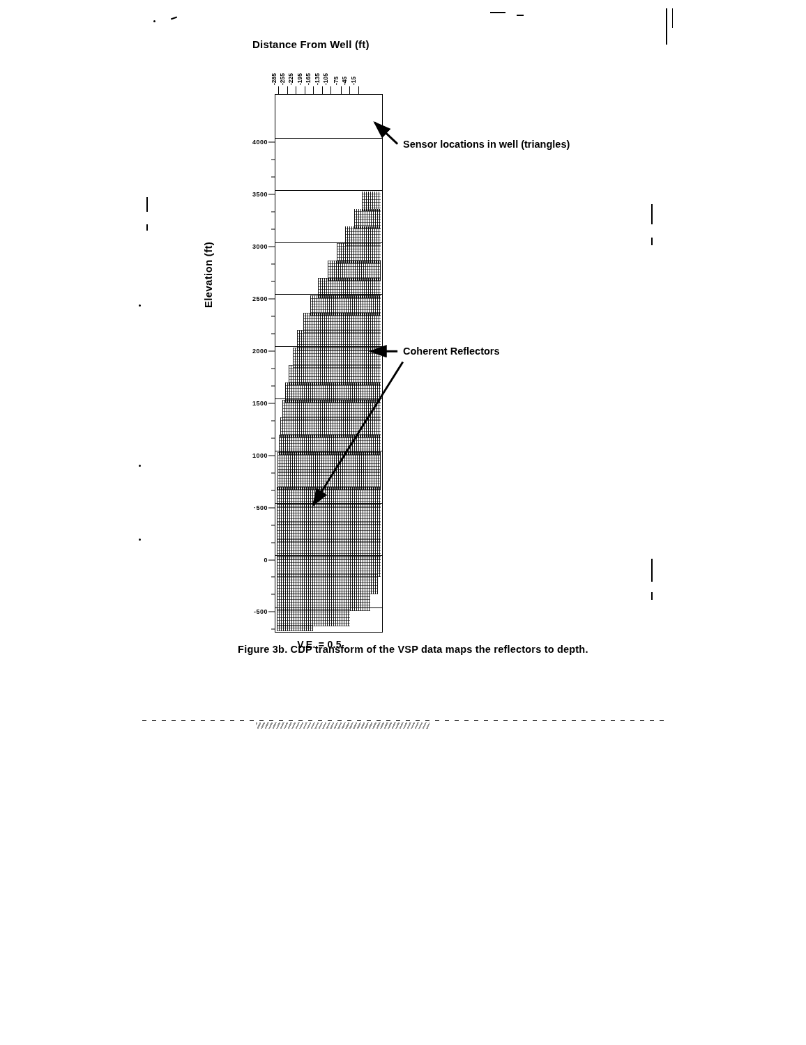Distance From Well (ft)
-285 -255 -225 -195 -165 -135 -105 -75 -45 -15
Elevation (ft)
4000
3500
3000
2500
2000
1500
1000
·500
0
-500
V.E. = 0.5
Sensor locations in well (triangles)
Coherent Reflectors
Figure 3b. CDP transform of the VSP data maps the reflectors to depth.